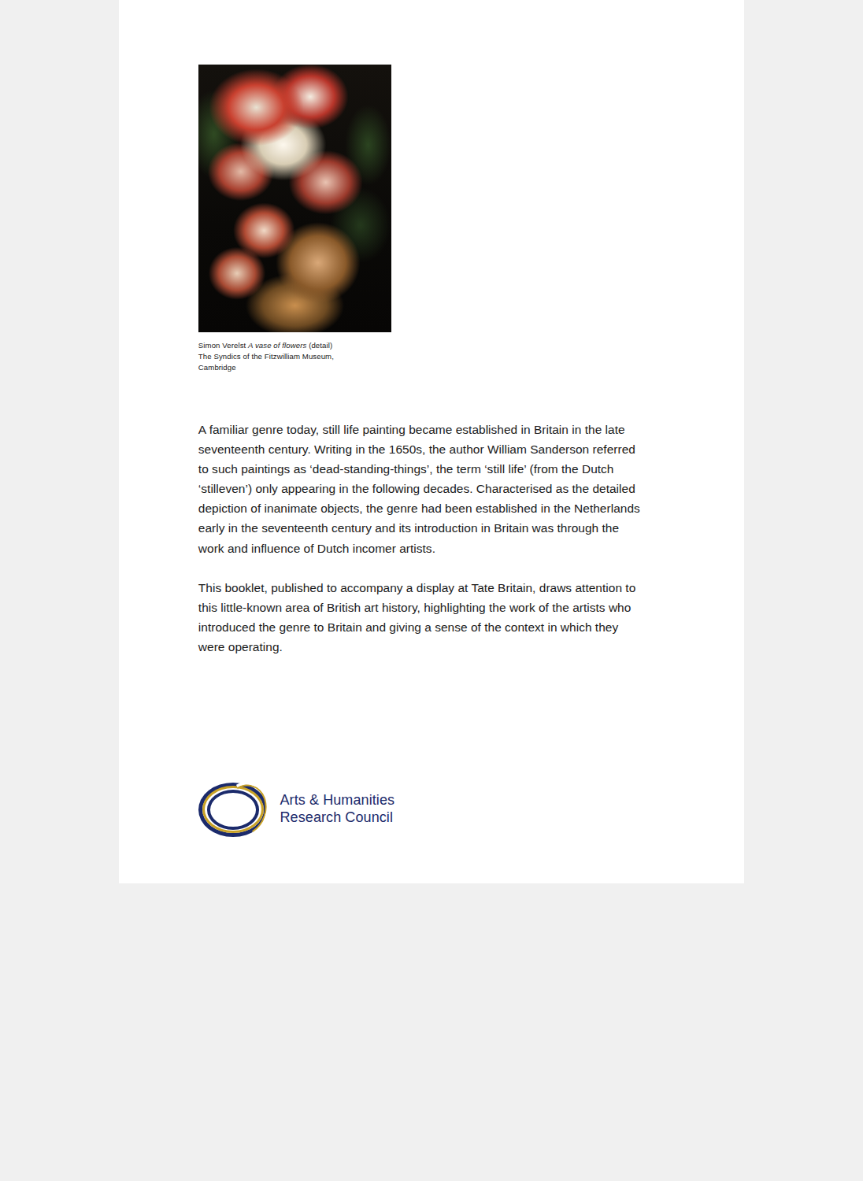Simon Verelst A vase of flowers (detail)
The Syndics of the Fitzwilliam Museum,
Cambridge
A familiar genre today, still life painting became established in Britain in the late seventeenth century. Writing in the 1650s, the author William Sanderson referred to such paintings as ‘dead-standing-things’, the term ‘still life’ (from the Dutch ‘stilleven’) only appearing in the following decades. Characterised as the detailed depiction of inanimate objects, the genre had been established in the Netherlands early in the seventeenth century and its introduction in Britain was through the work and influence of Dutch incomer artists.
This booklet, published to accompany a display at Tate Britain, draws attention to this little-known area of British art history, highlighting the work of the artists who introduced the genre to Britain and giving a sense of the context in which they were operating.
Arts & Humanities
Research Council